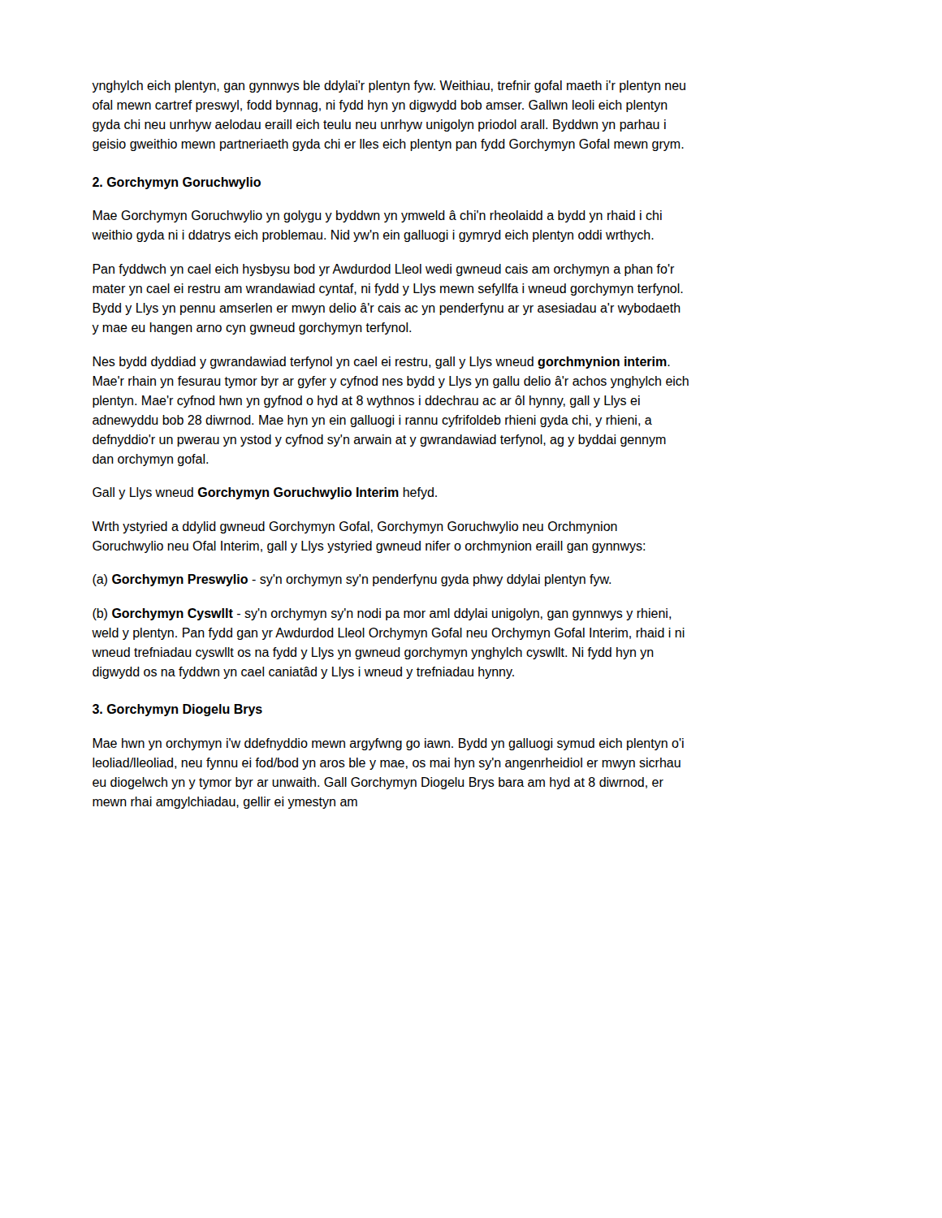ynghylch eich plentyn, gan gynnwys ble ddylai'r plentyn fyw. Weithiau, trefnir gofal maeth i'r plentyn neu ofal mewn cartref preswyl, fodd bynnag, ni fydd hyn yn digwydd bob amser. Gallwn leoli eich plentyn gyda chi neu unrhyw aelodau eraill eich teulu neu unrhyw unigolyn priodol arall. Byddwn yn parhau i geisio gweithio mewn partneriaeth gyda chi er lles eich plentyn pan fydd Gorchymyn Gofal mewn grym.
2. Gorchymyn Goruchwylio
Mae Gorchymyn Goruchwylio yn golygu y byddwn yn ymweld â chi'n rheolaidd a bydd yn rhaid i chi weithio gyda ni i ddatrys eich problemau. Nid yw'n ein galluogi i gymryd eich plentyn oddi wrthych.
Pan fyddwch yn cael eich hysbysu bod yr Awdurdod Lleol wedi gwneud cais am orchymyn a phan fo'r mater yn cael ei restru am wrandawiad cyntaf, ni fydd y Llys mewn sefyllfa i wneud gorchymyn terfynol. Bydd y Llys yn pennu amserlen er mwyn delio â'r cais ac yn penderfynu ar yr asesiadau a'r wybodaeth y mae eu hangen arno cyn gwneud gorchymyn terfynol.
Nes bydd dyddiad y gwrandawiad terfynol yn cael ei restru, gall y Llys wneud gorchmynion interim. Mae'r rhain yn fesurau tymor byr ar gyfer y cyfnod nes bydd y Llys yn gallu delio â'r achos ynghylch eich plentyn. Mae'r cyfnod hwn yn gyfnod o hyd at 8 wythnos i ddechrau ac ar ôl hynny, gall y Llys ei adnewyddu bob 28 diwrnod. Mae hyn yn ein galluogi i rannu cyfrifoldeb rhieni gyda chi, y rhieni, a defnyddio'r un pwerau yn ystod y cyfnod sy'n arwain at y gwrandawiad terfynol, ag y byddai gennym dan orchymyn gofal.
Gall y Llys wneud Gorchymyn Goruchwylio Interim hefyd.
Wrth ystyried a ddylid gwneud Gorchymyn Gofal, Gorchymyn Goruchwylio neu Orchmynion Goruchwylio neu Ofal Interim, gall y Llys ystyried gwneud nifer o orchmynion eraill gan gynnwys:
(a) Gorchymyn Preswylio - sy'n orchymyn sy'n penderfynu gyda phwy ddylai plentyn fyw.
(b) Gorchymyn Cyswllt - sy'n orchymyn sy'n nodi pa mor aml ddylai unigolyn, gan gynnwys y rhieni, weld y plentyn. Pan fydd gan yr Awdurdod Lleol Orchymyn Gofal neu Orchymyn Gofal Interim, rhaid i ni wneud trefniadau cyswllt os na fydd y Llys yn gwneud gorchymyn ynghylch cyswllt. Ni fydd hyn yn digwydd os na fyddwn yn cael caniatâd y Llys i wneud y trefniadau hynny.
3. Gorchymyn Diogelu Brys
Mae hwn yn orchymyn i'w ddefnyddio mewn argyfwng go iawn. Bydd yn galluogi symud eich plentyn o'i leoliad/lleoliad, neu fynnu ei fod/bod yn aros ble y mae, os mai hyn sy'n angenrheidiol er mwyn sicrhau eu diogelwch yn y tymor byr ar unwaith. Gall Gorchymyn Diogelu Brys bara am hyd at 8 diwrnod, er mewn rhai amgylchiadau, gellir ei ymestyn am